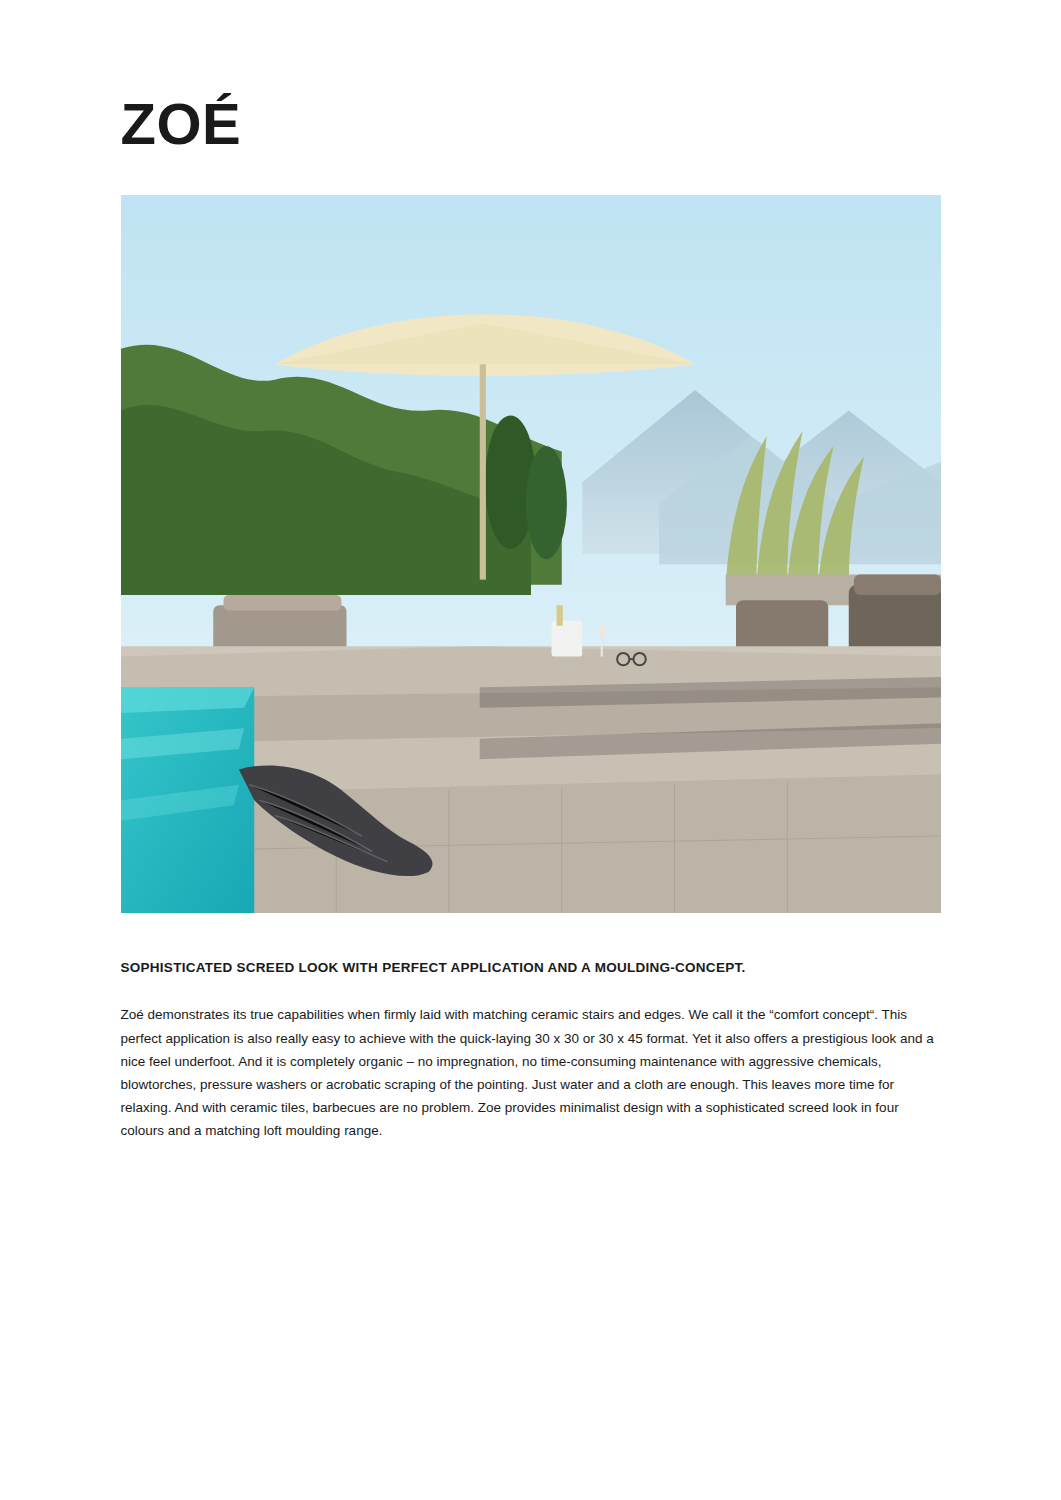ZOÉ
Sophisticated screed look with perfect application and a moulding-concept.
Zoé demonstrates its true capabilities when firmly laid with matching ceramic stairs and edges. We call it the “comfort concept“. This perfect application is also really easy to achieve with the quick-laying 30 x 30 or 30 x 45 format. Yet it also offers a prestigious look and a nice feel underfoot. And it is completely organic – no impregnation, no time-consuming maintenance with aggressive chemicals, blowtorches, pressure washers or acrobatic scraping of the pointing. Just water and a cloth are enough. This leaves more time for relaxing. And with ceramic tiles, barbecues are no problem. Zoe provides minimalist design with a sophisticated screed look in four colours and a matching loft moulding range.